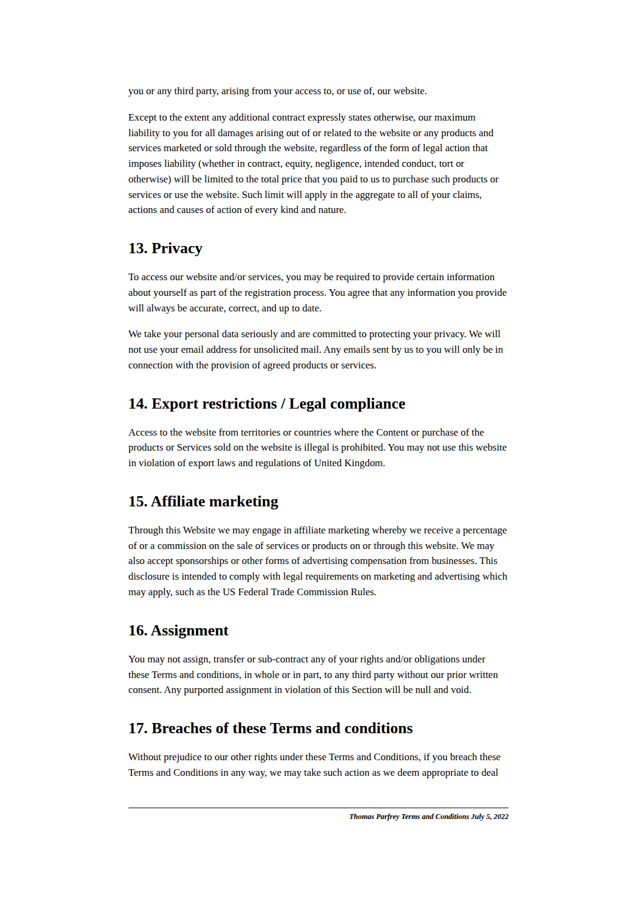you or any third party, arising from your access to, or use of, our website.
Except to the extent any additional contract expressly states otherwise, our maximum liability to you for all damages arising out of or related to the website or any products and services marketed or sold through the website, regardless of the form of legal action that imposes liability (whether in contract, equity, negligence, intended conduct, tort or otherwise) will be limited to the total price that you paid to us to purchase such products or services or use the website. Such limit will apply in the aggregate to all of your claims, actions and causes of action of every kind and nature.
13. Privacy
To access our website and/or services, you may be required to provide certain information about yourself as part of the registration process. You agree that any information you provide will always be accurate, correct, and up to date.
We take your personal data seriously and are committed to protecting your privacy. We will not use your email address for unsolicited mail. Any emails sent by us to you will only be in connection with the provision of agreed products or services.
14. Export restrictions / Legal compliance
Access to the website from territories or countries where the Content or purchase of the products or Services sold on the website is illegal is prohibited. You may not use this website in violation of export laws and regulations of United Kingdom.
15. Affiliate marketing
Through this Website we may engage in affiliate marketing whereby we receive a percentage of or a commission on the sale of services or products on or through this website. We may also accept sponsorships or other forms of advertising compensation from businesses. This disclosure is intended to comply with legal requirements on marketing and advertising which may apply, such as the US Federal Trade Commission Rules.
16. Assignment
You may not assign, transfer or sub-contract any of your rights and/or obligations under these Terms and conditions, in whole or in part, to any third party without our prior written consent. Any purported assignment in violation of this Section will be null and void.
17. Breaches of these Terms and conditions
Without prejudice to our other rights under these Terms and Conditions, if you breach these Terms and Conditions in any way, we may take such action as we deem appropriate to deal
Thomas Parfrey Terms and Conditions July 5, 2022